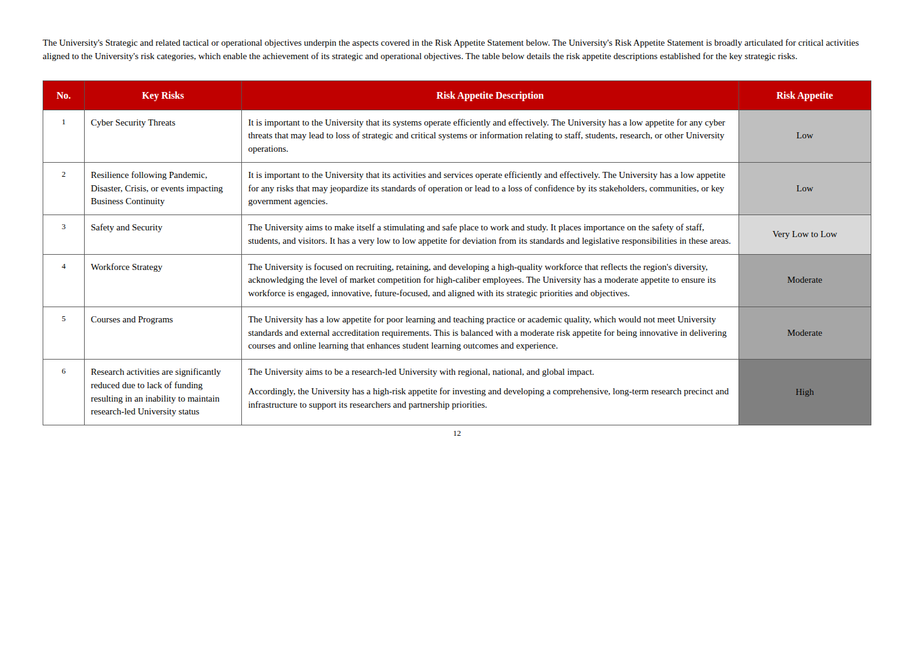The University's Strategic and related tactical or operational objectives underpin the aspects covered in the Risk Appetite Statement below. The University's Risk Appetite Statement is broadly articulated for critical activities aligned to the University's risk categories, which enable the achievement of its strategic and operational objectives. The table below details the risk appetite descriptions established for the key strategic risks.
| No. | Key Risks | Risk Appetite Description | Risk Appetite |
| --- | --- | --- | --- |
| 1 | Cyber Security Threats | It is important to the University that its systems operate efficiently and effectively. The University has a low appetite for any cyber threats that may lead to loss of strategic and critical systems or information relating to staff, students, research, or other University operations. | Low |
| 2 | Resilience following Pandemic, Disaster, Crisis, or events impacting Business Continuity | It is important to the University that its activities and services operate efficiently and effectively. The University has a low appetite for any risks that may jeopardize its standards of operation or lead to a loss of confidence by its stakeholders, communities, or key government agencies. | Low |
| 3 | Safety and Security | The University aims to make itself a stimulating and safe place to work and study. It places importance on the safety of staff, students, and visitors. It has a very low to low appetite for deviation from its standards and legislative responsibilities in these areas. | Very Low to Low |
| 4 | Workforce Strategy | The University is focused on recruiting, retaining, and developing a high-quality workforce that reflects the region's diversity, acknowledging the level of market competition for high-caliber employees. The University has a moderate appetite to ensure its workforce is engaged, innovative, future-focused, and aligned with its strategic priorities and objectives. | Moderate |
| 5 | Courses and Programs | The University has a low appetite for poor learning and teaching practice or academic quality, which would not meet University standards and external accreditation requirements. This is balanced with a moderate risk appetite for being innovative in delivering courses and online learning that enhances student learning outcomes and experience. | Moderate |
| 6 | Research activities are significantly reduced due to lack of funding resulting in an inability to maintain research-led University status | The University aims to be a research-led University with regional, national, and global impact. Accordingly, the University has a high-risk appetite for investing and developing a comprehensive, long-term research precinct and infrastructure to support its researchers and partnership priorities. | High |
12